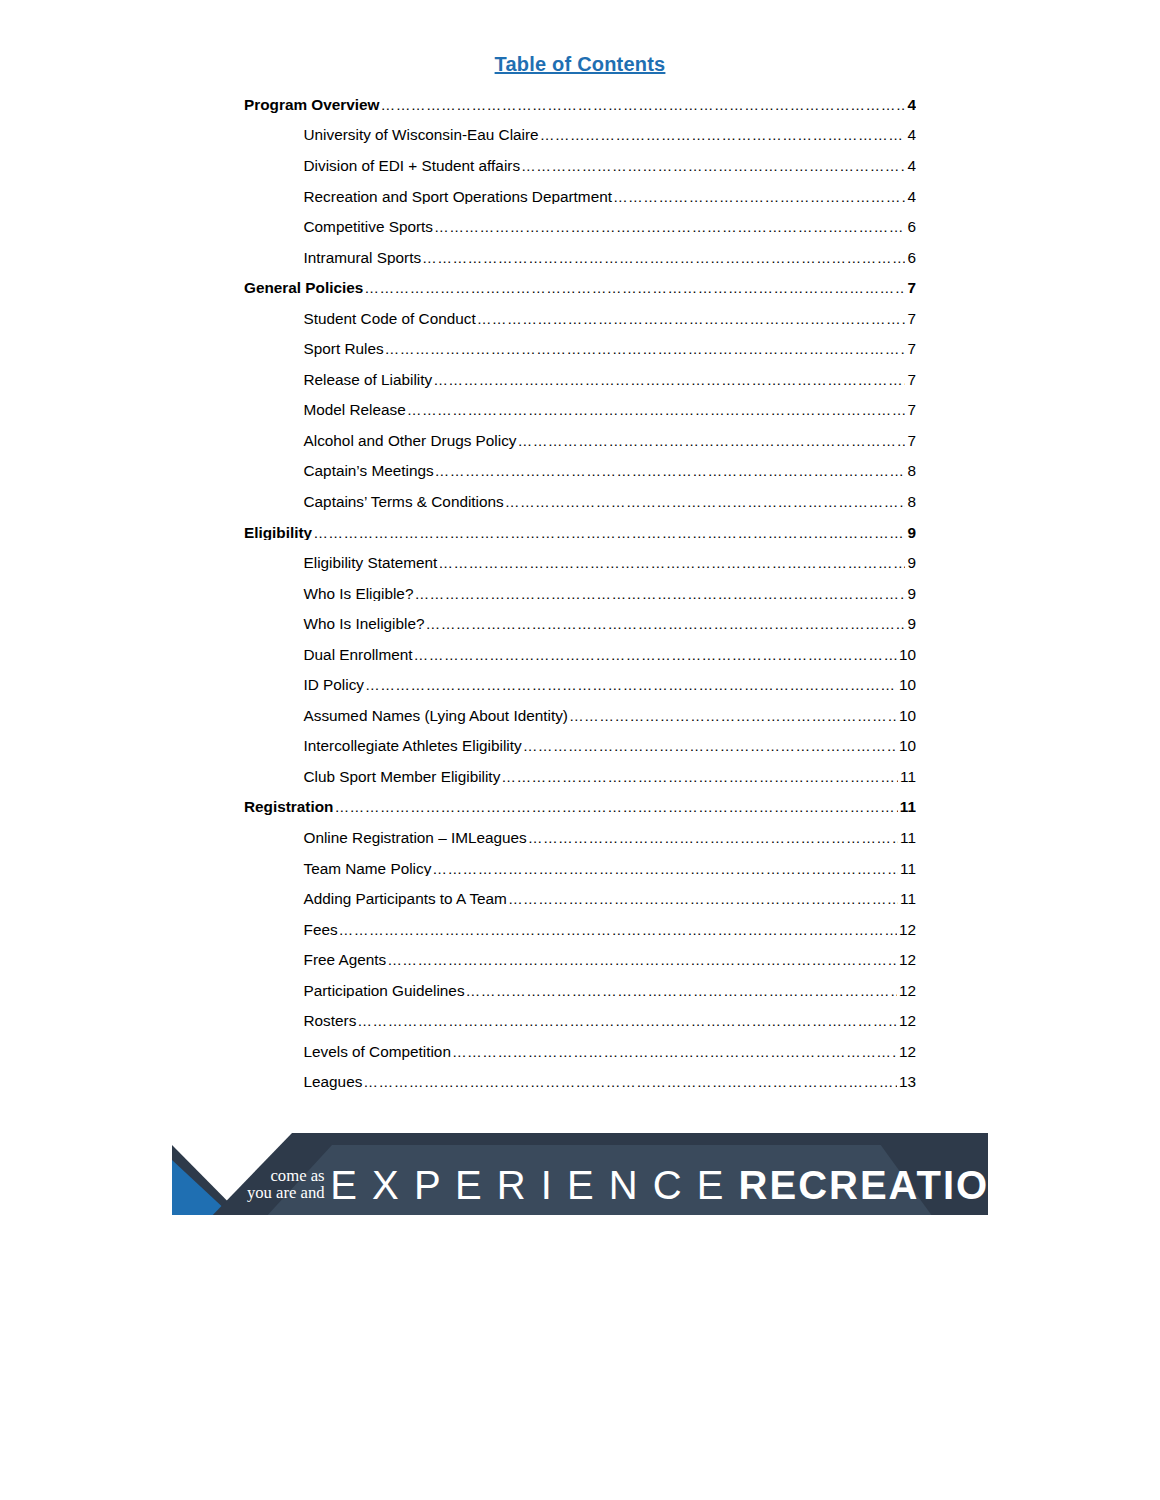Table of Contents
Program Overview………………………………………………………………………………………………………………………………………………………………………4
University of Wisconsin-Eau Claire…………………………………………………………………………………………………………………………4
Division of EDI + Student affairs………………………………………………………………………………………………………………….………4
Recreation and Sport Operations Department……………………………………………………………………………………………………4
Competitive Sports…………………………………………………………………………………………………………………………………………………6
Intramural Sports……………………………………………………………………………………………………………………………………………………6
General Policies…………………………………………………………………………………………………………………………………………………………………7
Student Code of Conduct………………………………………………………………………………………………………………………………………7
Sport Rules…………………………………………………………………………………………………………………………………………………………………7
Release of Liability…………………………………………………………………………………………………………………………………………………7
Model Release…………………………………………………………………………………………………………………………………………………………. 7
Alcohol and Other Drugs Policy…………………………………………………………………………………………………………………………7
Captain’s Meetings…………………………………………………………………………………………………………………………………………………8
Captains’ Terms & Conditions……………………………………………………………………………………………………………………………. 8
Eligibility…………………………………………………………………………………………………………………………………………………………………………9
Eligibility Statement……………………………………………………………………………………………………………………………………………. 9
Who Is Eligible?…………………………………………………………………………………………………………………………………………………9
Who Is Ineligible?……………………………………………………………………………………………………………………………………………9
Dual Enrollment……………………………………………………………………………………………………………………………………………. 10
ID Policy……………………………………………………………………………………………………………………………………………………………. 10
Assumed Names (Lying About Identity) ………………………………………………………………………………………………………. 10
Intercollegiate Athletes Eligibility…………………………………………………………………………………………………………………10
Club Sport Member Eligibility………………………………………………………………………………………………………………………. 11
Registration……………………………………………………………………………………………………………………………………………………………. 11
Online Registration – IMLeagues…………………………………………………………………………………………………………………11
Team Name Policy……………………………………………………………………………………………………………………………………………11
Adding Participants to A Team………………………………………………………………………………………………………………………. 11
Fees…………………………………………………………………………………………………………………………………………………………………12
Free Agents……………………………………………………………………………………………………………………………………………………. 12
Participation Guidelines……………………………………………………………………………………………………………………………. 12
Rosters………………………………………………………………………………………………………………………………………………………………12
Levels of Competition………………………………………………………………………………………………………………………………………12
Leagues……………………………………………………………………………………………………………………………………………………………. 13
come as
you are and
E X P E R I E N C E RECREATION
Page | 2